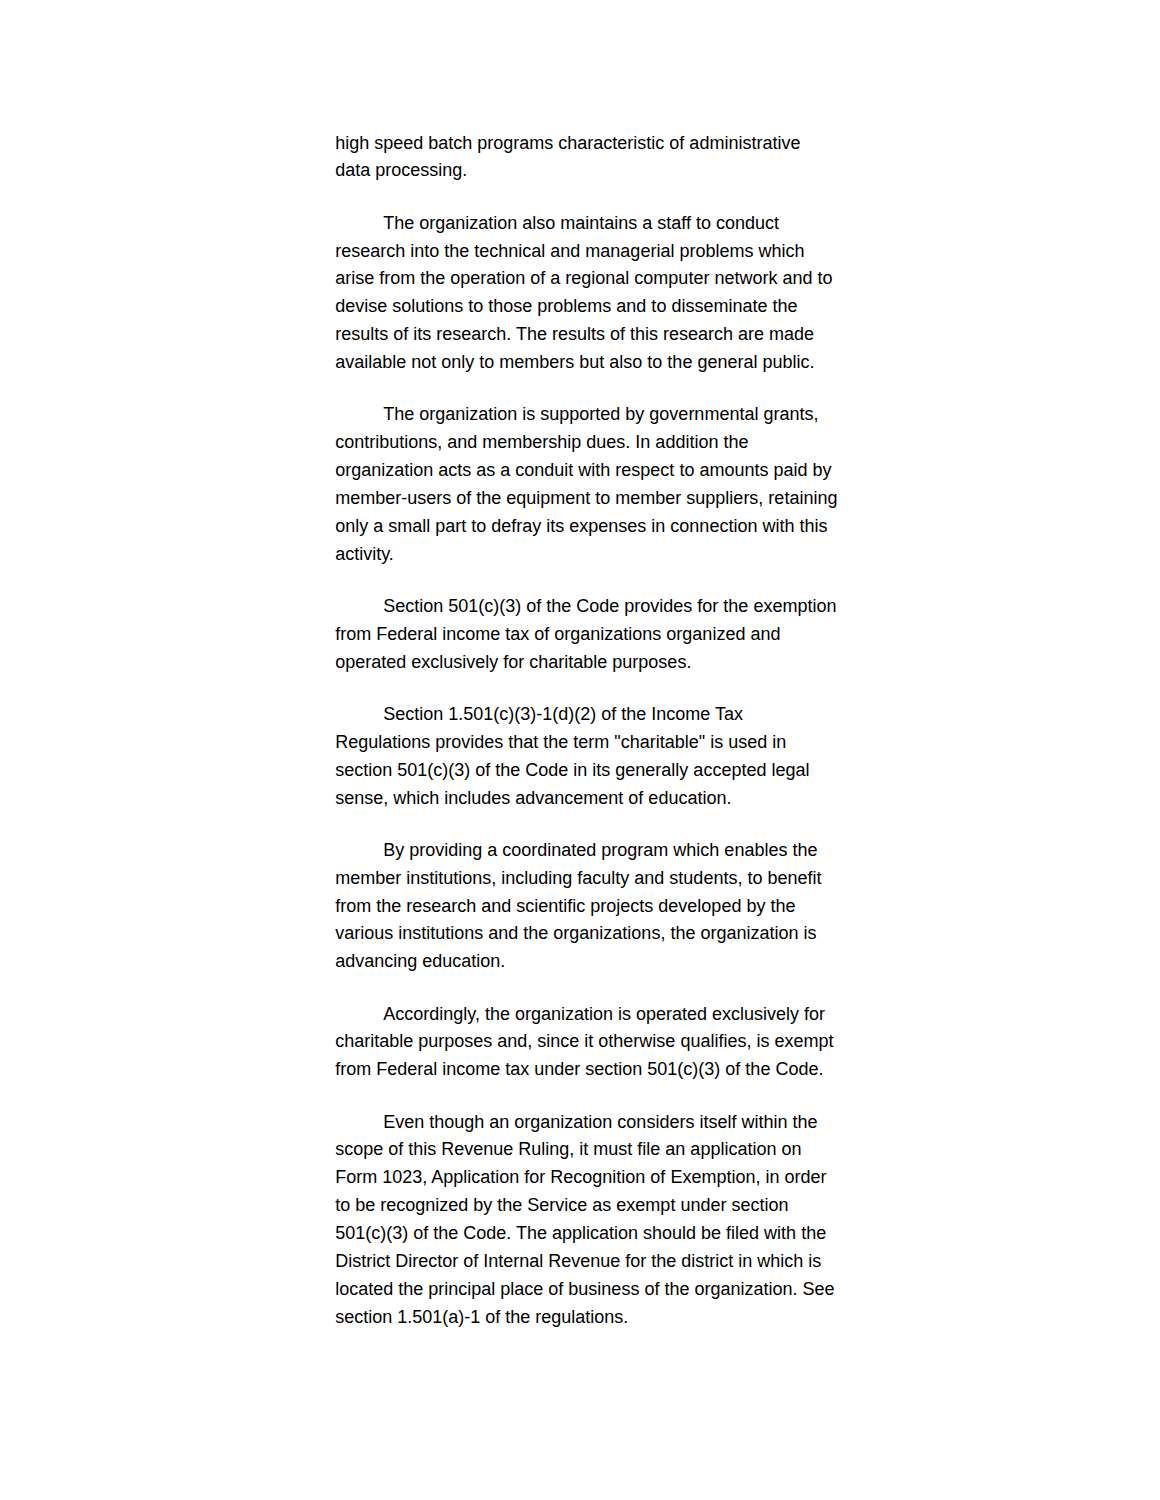high speed batch programs characteristic of administrative data processing.
The organization also maintains a staff to conduct research into the technical and managerial problems which arise from the operation of a regional computer network and to devise solutions to those problems and to disseminate the results of its research. The results of this research are made available not only to members but also to the general public.
The organization is supported by governmental grants, contributions, and membership dues. In addition the organization acts as a conduit with respect to amounts paid by member-users of the equipment to member suppliers, retaining only a small part to defray its expenses in connection with this activity.
Section 501(c)(3) of the Code provides for the exemption from Federal income tax of organizations organized and operated exclusively for charitable purposes.
Section 1.501(c)(3)-1(d)(2) of the Income Tax Regulations provides that the term "charitable" is used in section 501(c)(3) of the Code in its generally accepted legal sense, which includes advancement of education.
By providing a coordinated program which enables the member institutions, including faculty and students, to benefit from the research and scientific projects developed by the various institutions and the organizations, the organization is advancing education.
Accordingly, the organization is operated exclusively for charitable purposes and, since it otherwise qualifies, is exempt from Federal income tax under section 501(c)(3) of the Code.
Even though an organization considers itself within the scope of this Revenue Ruling, it must file an application on Form 1023, Application for Recognition of Exemption, in order to be recognized by the Service as exempt under section 501(c)(3) of the Code. The application should be filed with the District Director of Internal Revenue for the district in which is located the principal place of business of the organization. See section 1.501(a)-1 of the regulations.